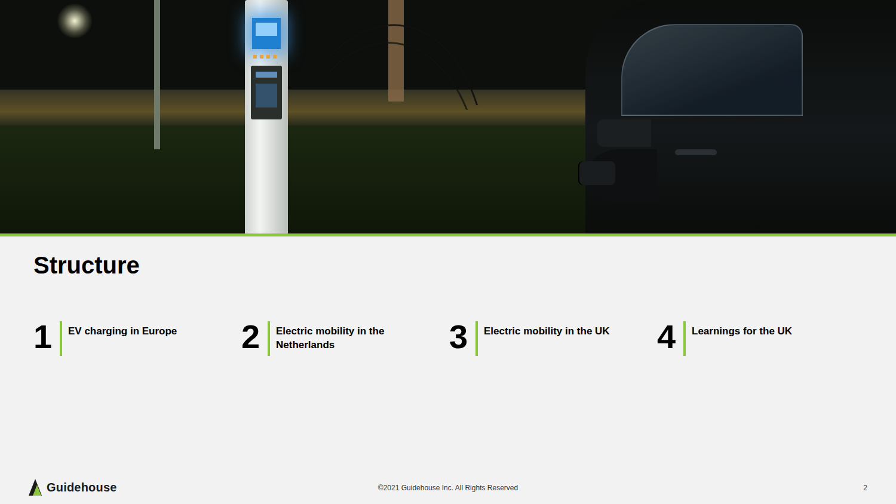Structure
1 EV charging in Europe
2 Electric mobility in the Netherlands
3 Electric mobility in the UK
4 Learnings for the UK
Guidehouse
©2021 Guidehouse Inc. All Rights Reserved
2